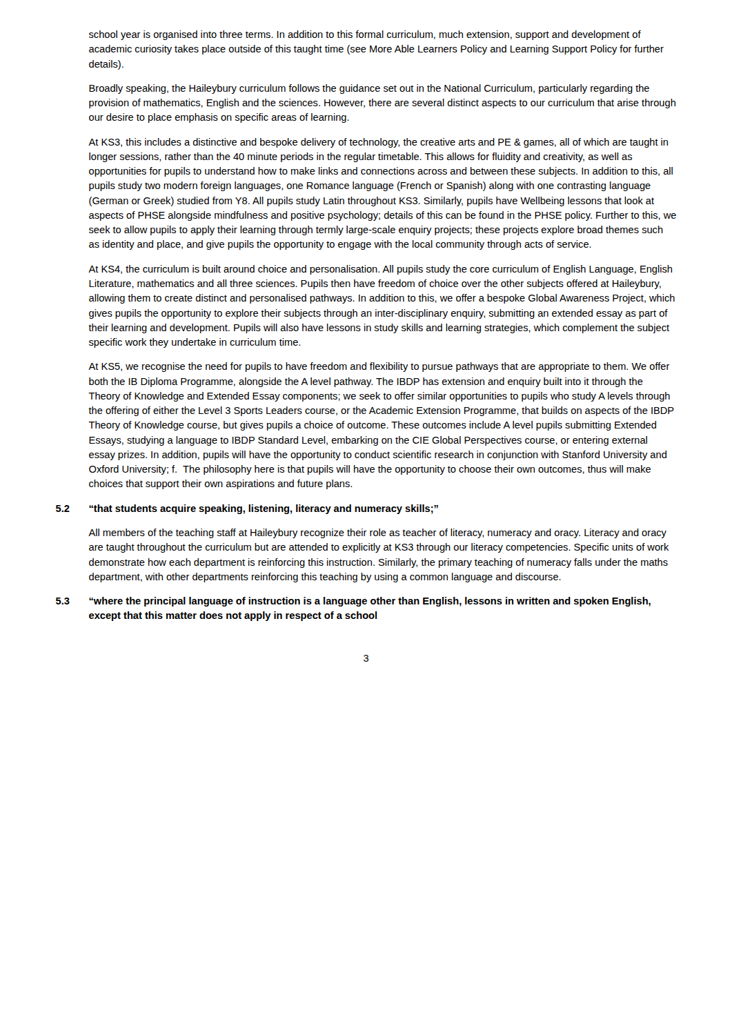school year is organised into three terms. In addition to this formal curriculum, much extension, support and development of academic curiosity takes place outside of this taught time (see More Able Learners Policy and Learning Support Policy for further details).
Broadly speaking, the Haileybury curriculum follows the guidance set out in the National Curriculum, particularly regarding the provision of mathematics, English and the sciences. However, there are several distinct aspects to our curriculum that arise through our desire to place emphasis on specific areas of learning.
At KS3, this includes a distinctive and bespoke delivery of technology, the creative arts and PE & games, all of which are taught in longer sessions, rather than the 40 minute periods in the regular timetable. This allows for fluidity and creativity, as well as opportunities for pupils to understand how to make links and connections across and between these subjects. In addition to this, all pupils study two modern foreign languages, one Romance language (French or Spanish) along with one contrasting language (German or Greek) studied from Y8. All pupils study Latin throughout KS3. Similarly, pupils have Wellbeing lessons that look at aspects of PHSE alongside mindfulness and positive psychology; details of this can be found in the PHSE policy. Further to this, we seek to allow pupils to apply their learning through termly large-scale enquiry projects; these projects explore broad themes such as identity and place, and give pupils the opportunity to engage with the local community through acts of service.
At KS4, the curriculum is built around choice and personalisation. All pupils study the core curriculum of English Language, English Literature, mathematics and all three sciences. Pupils then have freedom of choice over the other subjects offered at Haileybury, allowing them to create distinct and personalised pathways. In addition to this, we offer a bespoke Global Awareness Project, which gives pupils the opportunity to explore their subjects through an inter-disciplinary enquiry, submitting an extended essay as part of their learning and development. Pupils will also have lessons in study skills and learning strategies, which complement the subject specific work they undertake in curriculum time.
At KS5, we recognise the need for pupils to have freedom and flexibility to pursue pathways that are appropriate to them. We offer both the IB Diploma Programme, alongside the A level pathway. The IBDP has extension and enquiry built into it through the Theory of Knowledge and Extended Essay components; we seek to offer similar opportunities to pupils who study A levels through the offering of either the Level 3 Sports Leaders course, or the Academic Extension Programme, that builds on aspects of the IBDP Theory of Knowledge course, but gives pupils a choice of outcome. These outcomes include A level pupils submitting Extended Essays, studying a language to IBDP Standard Level, embarking on the CIE Global Perspectives course, or entering external essay prizes. In addition, pupils will have the opportunity to conduct scientific research in conjunction with Stanford University and Oxford University; f. The philosophy here is that pupils will have the opportunity to choose their own outcomes, thus will make choices that support their own aspirations and future plans.
5.2
“that students acquire speaking, listening, literacy and numeracy skills;”
All members of the teaching staff at Haileybury recognize their role as teacher of literacy, numeracy and oracy. Literacy and oracy are taught throughout the curriculum but are attended to explicitly at KS3 through our literacy competencies. Specific units of work demonstrate how each department is reinforcing this instruction. Similarly, the primary teaching of numeracy falls under the maths department, with other departments reinforcing this teaching by using a common language and discourse.
5.3
“where the principal language of instruction is a language other than English, lessons in written and spoken English, except that this matter does not apply in respect of a school
3